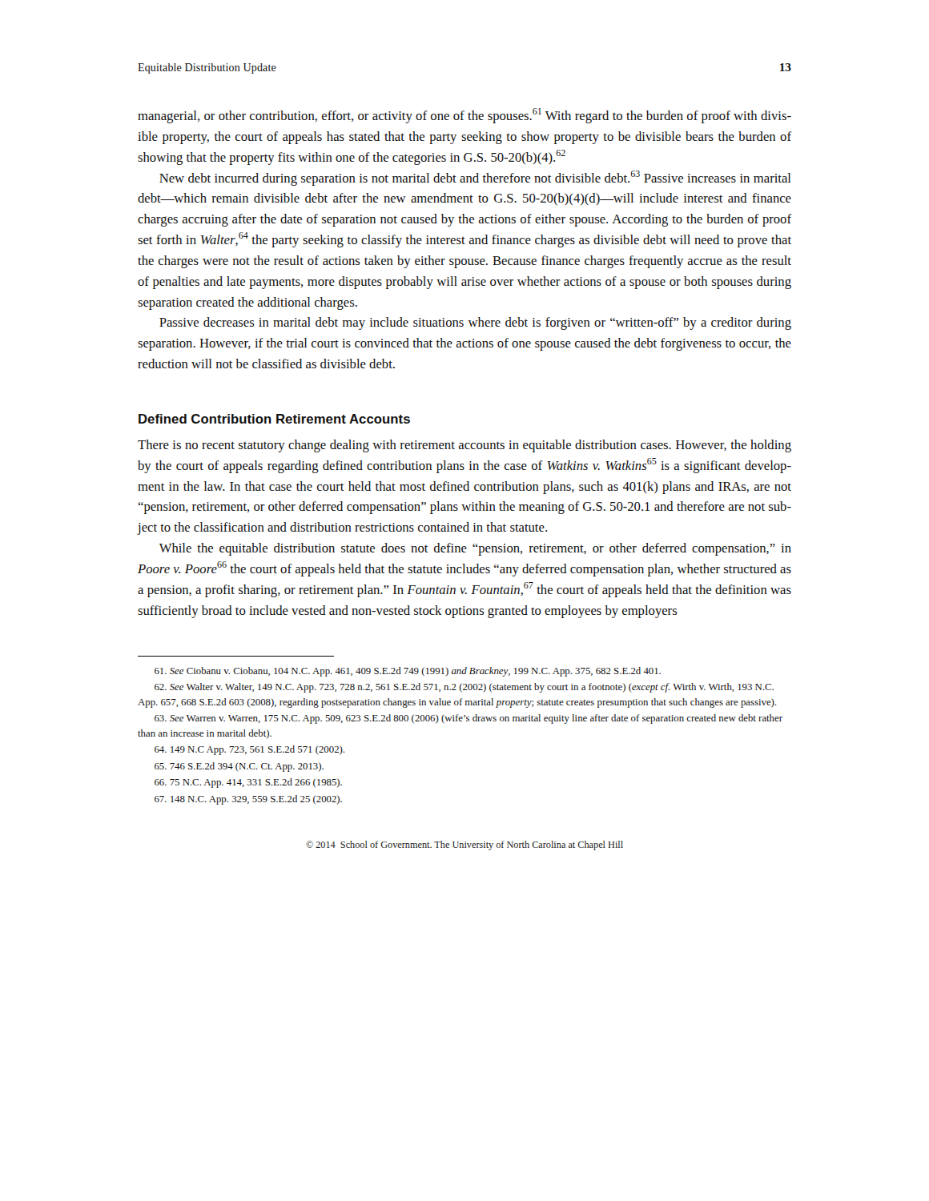Equitable Distribution Update 13
managerial, or other contribution, effort, or activity of one of the spouses.61 With regard to the burden of proof with divisible property, the court of appeals has stated that the party seeking to show property to be divisible bears the burden of showing that the property fits within one of the categories in G.S. 50-20(b)(4).62
New debt incurred during separation is not marital debt and therefore not divisible debt.63 Passive increases in marital debt—which remain divisible debt after the new amendment to G.S. 50-20(b)(4)(d)—will include interest and finance charges accruing after the date of separation not caused by the actions of either spouse. According to the burden of proof set forth in Walter,64 the party seeking to classify the interest and finance charges as divisible debt will need to prove that the charges were not the result of actions taken by either spouse. Because finance charges frequently accrue as the result of penalties and late payments, more disputes probably will arise over whether actions of a spouse or both spouses during separation created the additional charges.
Passive decreases in marital debt may include situations where debt is forgiven or “written-off” by a creditor during separation. However, if the trial court is convinced that the actions of one spouse caused the debt forgiveness to occur, the reduction will not be classified as divisible debt.
Defined Contribution Retirement Accounts
There is no recent statutory change dealing with retirement accounts in equitable distribution cases. However, the holding by the court of appeals regarding defined contribution plans in the case of Watkins v. Watkins65 is a significant development in the law. In that case the court held that most defined contribution plans, such as 401(k) plans and IRAs, are not “pension, retirement, or other deferred compensation” plans within the meaning of G.S. 50-20.1 and therefore are not subject to the classification and distribution restrictions contained in that statute.
While the equitable distribution statute does not define “pension, retirement, or other deferred compensation,” in Poore v. Poore66 the court of appeals held that the statute includes “any deferred compensation plan, whether structured as a pension, a profit sharing, or retirement plan.” In Fountain v. Fountain,67 the court of appeals held that the definition was sufficiently broad to include vested and non-vested stock options granted to employees by employers
61. See Ciobanu v. Ciobanu, 104 N.C. App. 461, 409 S.E.2d 749 (1991) and Brackney, 199 N.C. App. 375, 682 S.E.2d 401.
62. See Walter v. Walter, 149 N.C. App. 723, 728 n.2, 561 S.E.2d 571, n.2 (2002) (statement by court in a footnote) (except cf. Wirth v. Wirth, 193 N.C. App. 657, 668 S.E.2d 603 (2008), regarding postseparation changes in value of marital property; statute creates presumption that such changes are passive).
63. See Warren v. Warren, 175 N.C. App. 509, 623 S.E.2d 800 (2006) (wife’s draws on marital equity line after date of separation created new debt rather than an increase in marital debt).
64. 149 N.C App. 723, 561 S.E.2d 571 (2002).
65. 746 S.E.2d 394 (N.C. Ct. App. 2013).
66. 75 N.C. App. 414, 331 S.E.2d 266 (1985).
67. 148 N.C. App. 329, 559 S.E.2d 25 (2002).
© 2014 School of Government. The University of North Carolina at Chapel Hill